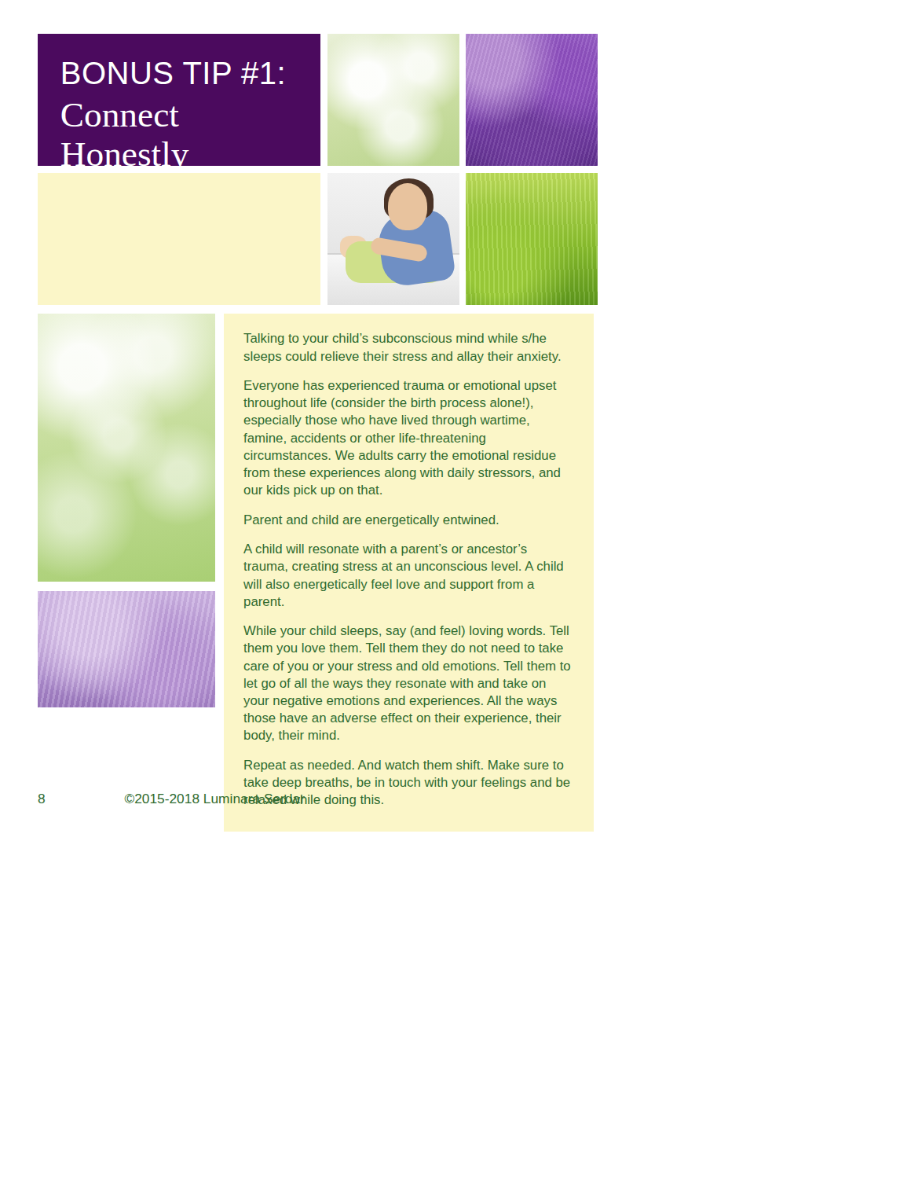BONUS TIP #1:
Connect Honestly
Talking to your child’s subconscious mind while s/he sleeps could relieve their stress and allay their anxiety.
Everyone has experienced trauma or emotional upset throughout life (consider the birth process alone!), especially those who have lived through wartime, famine, accidents or other life-threatening circumstances. We adults carry the emotional residue from these experiences along with daily stressors, and our kids pick up on that.
Parent and child are energetically entwined.
A child will resonate with a parent’s or ancestor’s trauma, creating stress at an unconscious level. A child will also energetically feel love and support from a parent.
While your child sleeps, say (and feel) loving words. Tell them you love them. Tell them they do not need to take care of you or your stress and old emotions. Tell them to let go of all the ways they resonate with and take on your negative emotions and experiences. All the ways those have an adverse effect on their experience, their body, their mind.
Repeat as needed. And watch them shift. Make sure to take deep breaths, be in touch with your feelings and be relaxed while doing this.
8
©2015-2018 Luminara Serdar